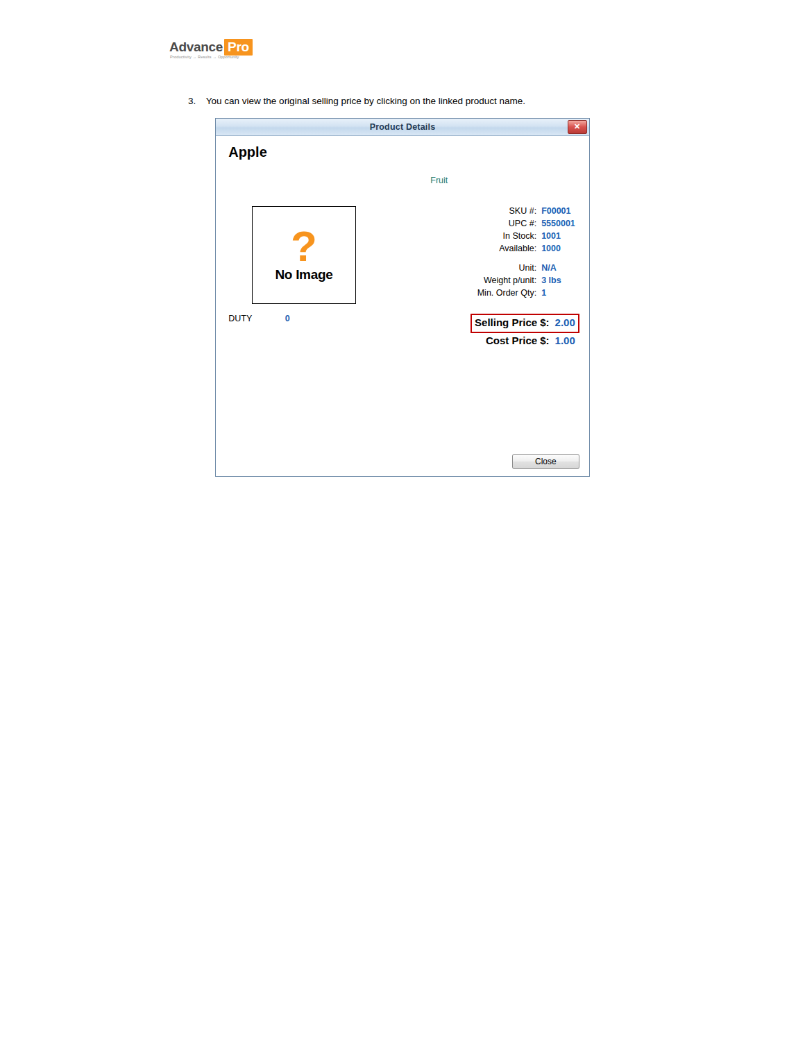AdvancePro
Productivity → Results → Opportunity
3. You can view the original selling price by clicking on the linked product name.
Product Details ✕
Apple
Fruit
?
No Image
| SKU #: | F00001 |
| UPC #: | 5550001 |
| In Stock: | 1001 |
| Available: | 1000 |
| Unit: | N/A |
| Weight p/unit: | 3 lbs |
| Min. Order Qty: | 1 |
DUTY
0
Selling Price $: 2.00
Cost Price $: 1.00
Close